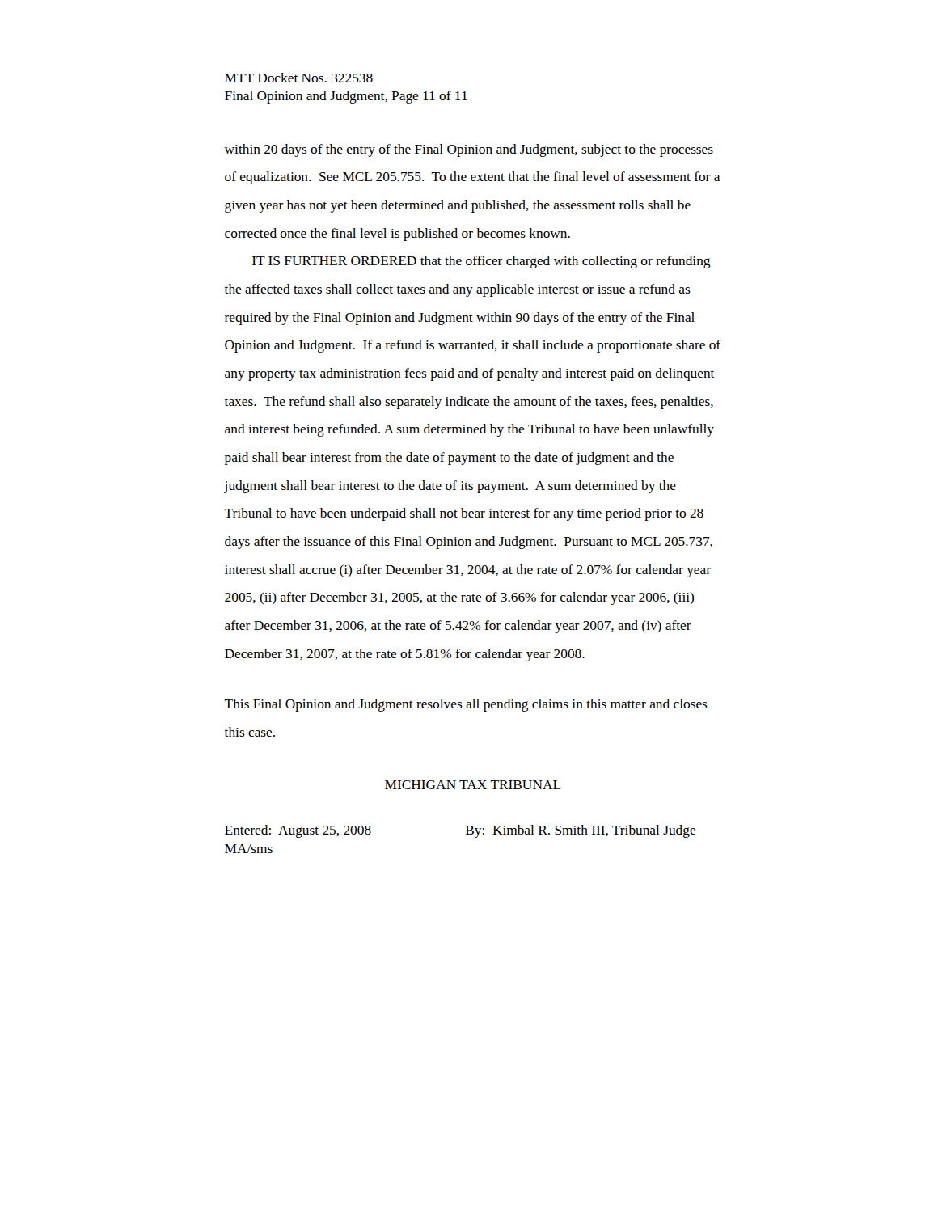MTT Docket Nos. 322538
Final Opinion and Judgment, Page 11 of 11
within 20 days of the entry of the Final Opinion and Judgment, subject to the processes of equalization. See MCL 205.755. To the extent that the final level of assessment for a given year has not yet been determined and published, the assessment rolls shall be corrected once the final level is published or becomes known.
IT IS FURTHER ORDERED that the officer charged with collecting or refunding the affected taxes shall collect taxes and any applicable interest or issue a refund as required by the Final Opinion and Judgment within 90 days of the entry of the Final Opinion and Judgment. If a refund is warranted, it shall include a proportionate share of any property tax administration fees paid and of penalty and interest paid on delinquent taxes. The refund shall also separately indicate the amount of the taxes, fees, penalties, and interest being refunded. A sum determined by the Tribunal to have been unlawfully paid shall bear interest from the date of payment to the date of judgment and the judgment shall bear interest to the date of its payment. A sum determined by the Tribunal to have been underpaid shall not bear interest for any time period prior to 28 days after the issuance of this Final Opinion and Judgment. Pursuant to MCL 205.737, interest shall accrue (i) after December 31, 2004, at the rate of 2.07% for calendar year 2005, (ii) after December 31, 2005, at the rate of 3.66% for calendar year 2006, (iii) after December 31, 2006, at the rate of 5.42% for calendar year 2007, and (iv) after December 31, 2007, at the rate of 5.81% for calendar year 2008.
This Final Opinion and Judgment resolves all pending claims in this matter and closes this case.
MICHIGAN TAX TRIBUNAL
Entered: August 25, 2008
MA/sms
By: Kimbal R. Smith III, Tribunal Judge